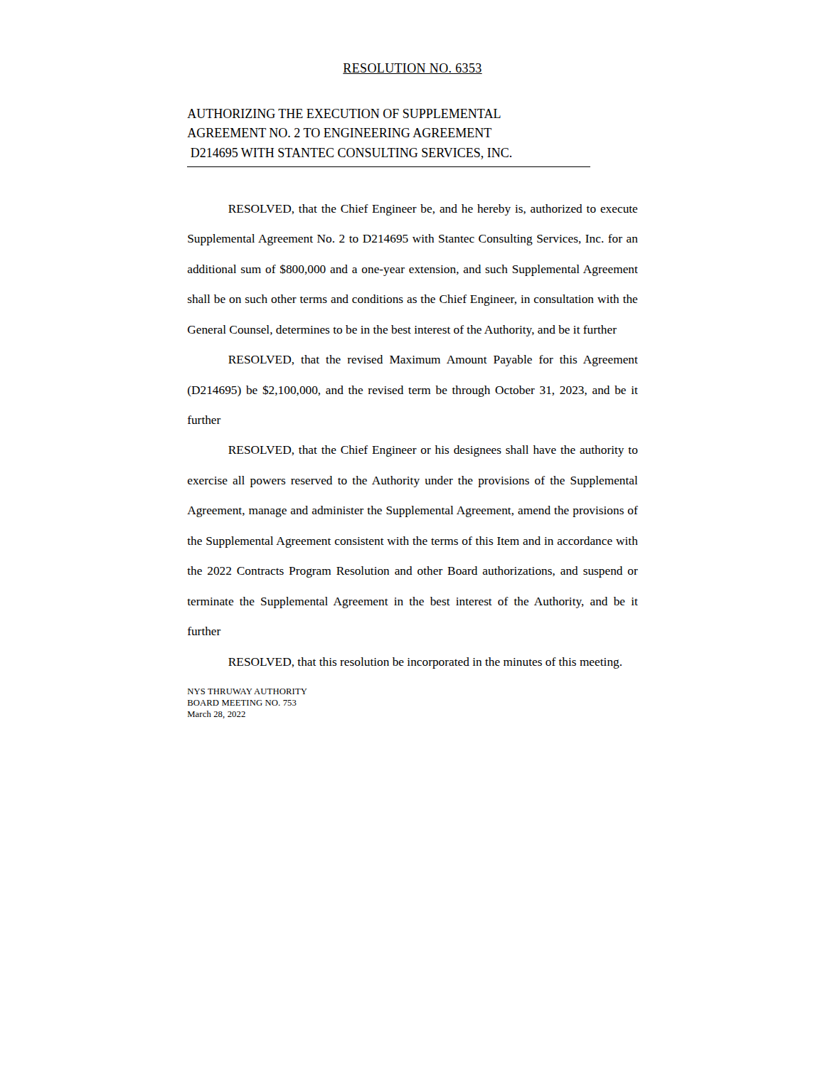RESOLUTION NO. 6353
AUTHORIZING THE EXECUTION OF SUPPLEMENTAL
AGREEMENT NO. 2 TO ENGINEERING AGREEMENT
D214695 WITH STANTEC CONSULTING SERVICES, INC.
RESOLVED, that the Chief Engineer be, and he hereby is, authorized to execute Supplemental Agreement No. 2 to D214695 with Stantec Consulting Services, Inc. for an additional sum of $800,000 and a one-year extension, and such Supplemental Agreement shall be on such other terms and conditions as the Chief Engineer, in consultation with the General Counsel, determines to be in the best interest of the Authority, and be it further
RESOLVED, that the revised Maximum Amount Payable for this Agreement (D214695) be $2,100,000, and the revised term be through October 31, 2023, and be it further
RESOLVED, that the Chief Engineer or his designees shall have the authority to exercise all powers reserved to the Authority under the provisions of the Supplemental Agreement, manage and administer the Supplemental Agreement, amend the provisions of the Supplemental Agreement consistent with the terms of this Item and in accordance with the 2022 Contracts Program Resolution and other Board authorizations, and suspend or terminate the Supplemental Agreement in the best interest of the Authority, and be it further
RESOLVED, that this resolution be incorporated in the minutes of this meeting.
NYS THRUWAY AUTHORITY
BOARD MEETING NO. 753
March 28, 2022